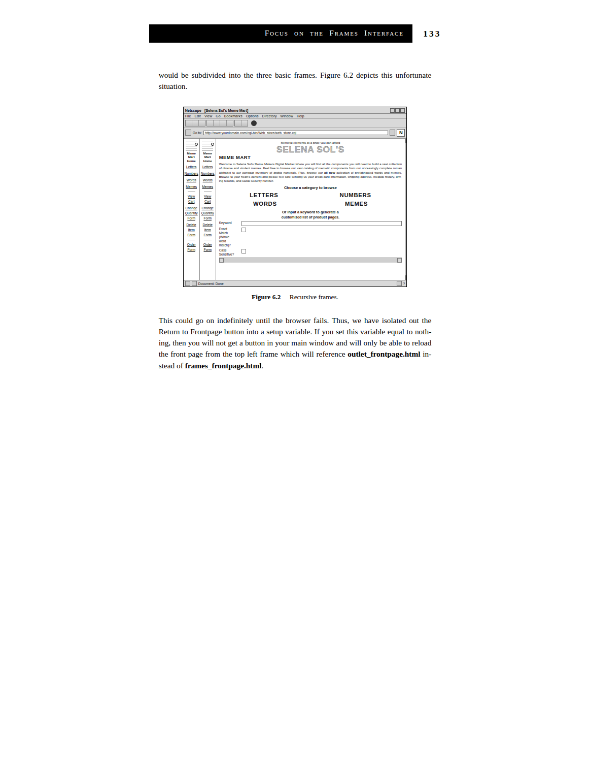Focus on the Frames Interface
133
would be subdivided into the three basic frames. Figure 6.2 depicts this unfortunate situation.
Netscape - [Selena Sol's Meme Mart]
File Edit View Go Bookmarks Options Directory Window Help
Go to:
http://www.yourdomain.com/cgi-bin/Web_store/web_store.cgi
N
Meme Mart
Home
Letters Numbers Words Memes
View Cart Change
Quantity
Form Delete
Item Form
Order
Form
Meme Mart
Home
Letters Numbers Words Memes
View Cart Change
Quantity
Form Delete
Item Form
Order
Form
Memetic elements at a price you can afford
SELENA SOL'S
MEME MART
Welcome to Selena Sol's Meme Makers Digital Market where you will find all the components you will need to build a vast collection of diverse and virulent memes. Feel free to browse our vast catalog of memetic components from our unceasingly complete roman alphabet to our compact inventory of arabic numerals. Plus, browse our all new collection of prefabricated words and memes. Browse to your heart's content and please feel safe sending us your credit card information, shipping address, medical history, driving records, and social security number.
Choose a category to browse
LETTERS NUMBERS
WORDS MEMES
Or input a keyword to generate a
customized list of product pages.
Keyword
Exact
Match
(Whole
word
match)?
Case
Sensitive?
Document: Done
?
Figure 6.2 Recursive frames.
This could go on indefinitely until the browser fails. Thus, we have isolated out the Return to Frontpage button into a setup variable. If you set this variable equal to nothing, then you will not get a button in your main window and will only be able to reload the front page from the top left frame which will reference outlet_frontpage.html instead of frames_frontpage.html.